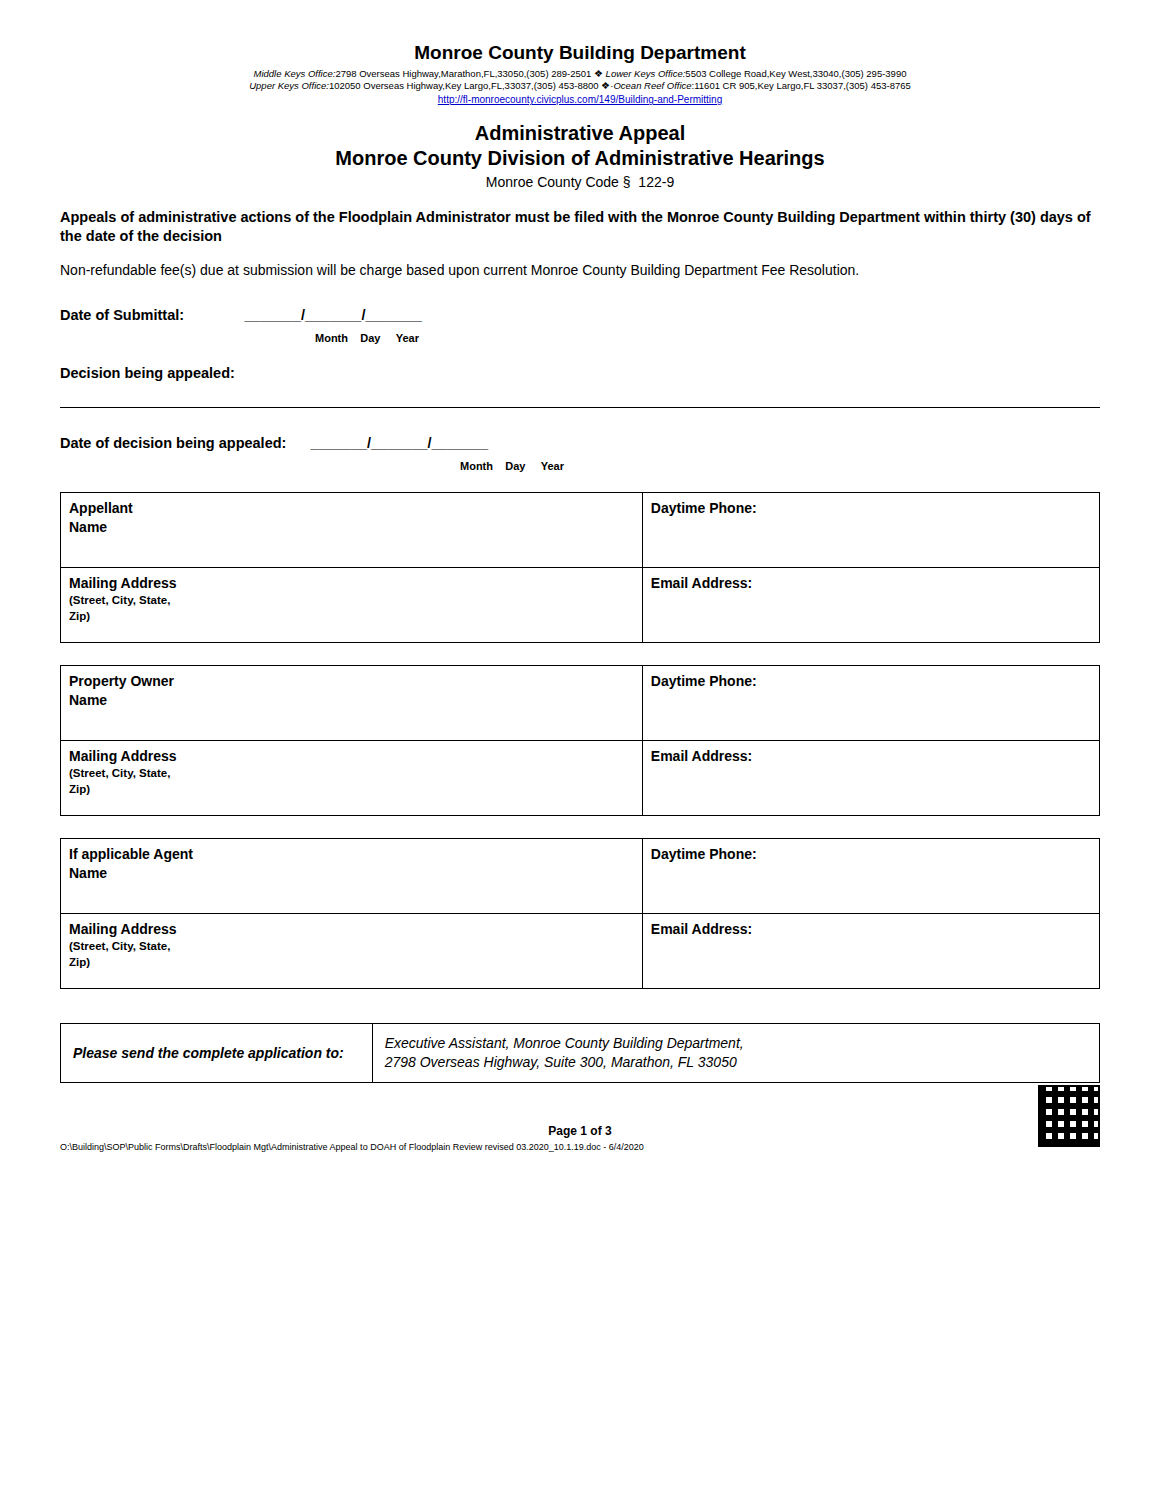Monroe County Building Department
Middle Keys Office: 2798 Overseas Highway,Marathon,FL,33050,(305) 289-2501 ❖ Lower Keys Office: 5503 College Road,Key West,33040,(305) 295-3990
Upper Keys Office: 102050 Overseas Highway,Key Largo,FL,33037,(305) 453-8800 ❖·Ocean Reef Office:11601 CR 905,Key Largo,FL 33037,(305) 453-8765
http://fl-monroecounty.civicplus.com/149/Building-and-Permitting
Administrative Appeal
Monroe County Division of Administrative Hearings
Monroe County Code § 122-9
Appeals of administrative actions of the Floodplain Administrator must be filed with the Monroe County Building Department within thirty (30) days of the date of the decision
Non-refundable fee(s) due at submission will be charge based upon current Monroe County Building Department Fee Resolution.
Date of Submittal: _______/_______/_______
Month Day Year
Decision being appealed:
Date of decision being appealed: _______/_______/_______
Month Day Year
| Appellant Name | Daytime Phone: |
| Mailing Address (Street, City, State, Zip) | Email Address: |
| Property Owner Name | Daytime Phone: |
| Mailing Address (Street, City, State, Zip) | Email Address: |
| If applicable Agent Name | Daytime Phone: |
| Mailing Address (Street, City, State, Zip) | Email Address: |
| Please send the complete application to: | Executive Assistant, Monroe County Building Department, 2798 Overseas Highway, Suite 300, Marathon, FL 33050 |
Page 1 of 3
O:\Building\SOP\Public Forms\Drafts\Floodplain Mgt\Administrative Appeal to DOAH of Floodplain Review revised 03.2020_10.1.19.doc - 6/4/2020